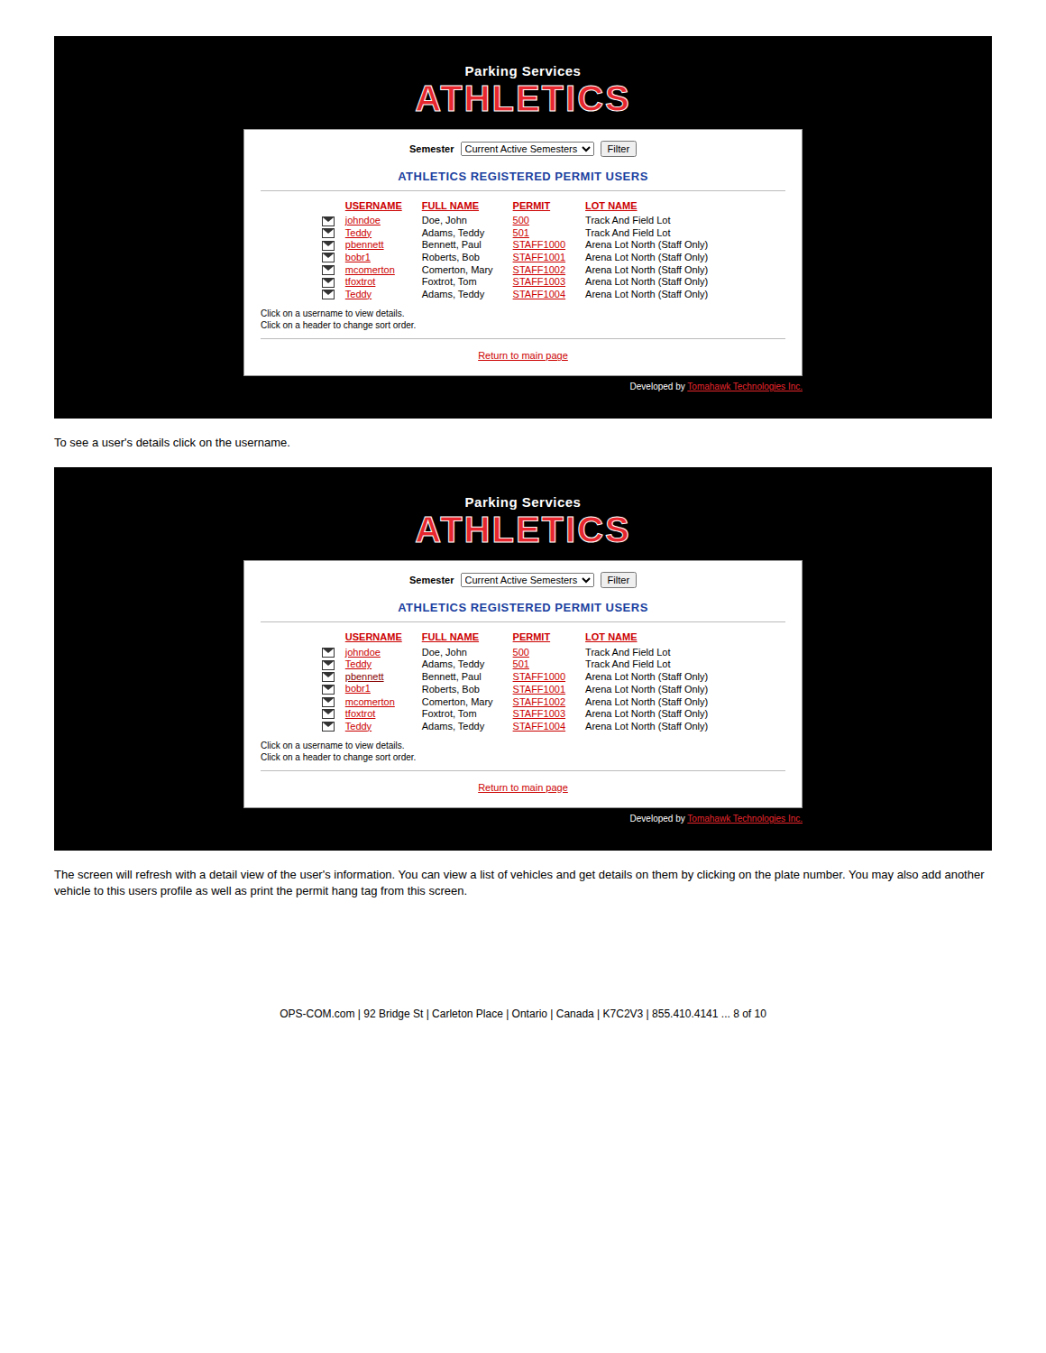Parking Services
ATHLETICS
Semester Current Active Semesters Filter
ATHLETICS REGISTERED PERMIT USERS
| | USERNAME | FULL NAME | PERMIT | LOT NAME |
| --- | --- | --- | --- | --- |
| | johndoe | Doe, John | 500 | Track And Field Lot |
| | Teddy | Adams, Teddy | 501 | Track And Field Lot |
| | pbennett | Bennett, Paul | STAFF1000 | Arena Lot North (Staff Only) |
| | bobr1 | Roberts, Bob | STAFF1001 | Arena Lot North (Staff Only) |
| | mcomerton | Comerton, Mary | STAFF1002 | Arena Lot North (Staff Only) |
| | tfoxtrot | Foxtrot, Tom | STAFF1003 | Arena Lot North (Staff Only) |
| | Teddy | Adams, Teddy | STAFF1004 | Arena Lot North (Staff Only) |
Click on a username to view details.
Click on a header to change sort order.
Return to main page
Developed by Tomahawk Technologies Inc.
To see a user's details click on the username.
Parking Services
ATHLETICS
Semester Current Active Semesters Filter
ATHLETICS REGISTERED PERMIT USERS
| | USERNAME | FULL NAME | PERMIT | LOT NAME |
| --- | --- | --- | --- | --- |
| | johndoe | Doe, John | 500 | Track And Field Lot |
| | Teddy | Adams, Teddy | 501 | Track And Field Lot |
| | pbennett | Bennett, Paul | STAFF1000 | Arena Lot North (Staff Only) |
| | bobr1 | Roberts, Bob | STAFF1001 | Arena Lot North (Staff Only) |
| | mcomerton | Comerton, Mary | STAFF1002 | Arena Lot North (Staff Only) |
| | tfoxtrot | Foxtrot, Tom | STAFF1003 | Arena Lot North (Staff Only) |
| | Teddy | Adams, Teddy | STAFF1004 | Arena Lot North (Staff Only) |
Click on a username to view details.
Click on a header to change sort order.
Return to main page
Developed by Tomahawk Technologies Inc.
The screen will refresh with a detail view of the user's information. You can view a list of vehicles and get details on them by clicking on the plate number. You may also add another vehicle to this users profile as well as print the permit hang tag from this screen.
OPS-COM.com | 92 Bridge St | Carleton Place | Ontario | Canada | K7C2V3 | 855.410.4141 ... 8 of 10